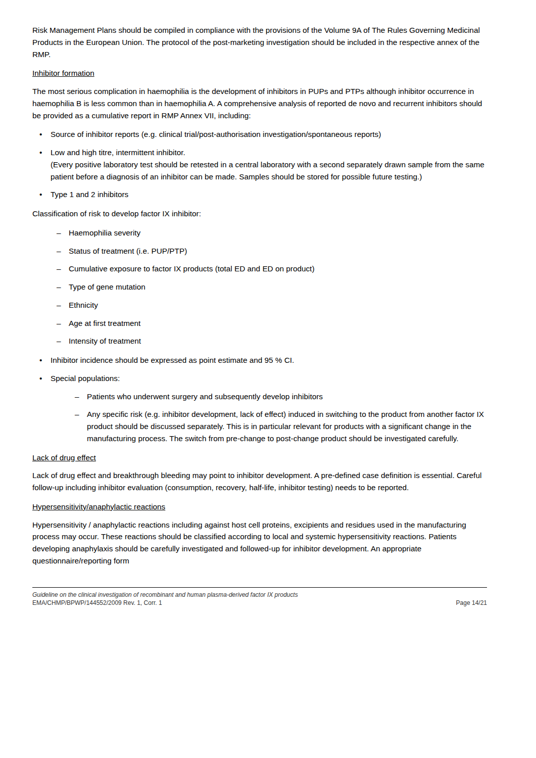Risk Management Plans should be compiled in compliance with the provisions of the Volume 9A of The Rules Governing Medicinal Products in the European Union. The protocol of the post-marketing investigation should be included in the respective annex of the RMP.
Inhibitor formation
The most serious complication in haemophilia is the development of inhibitors in PUPs and PTPs although inhibitor occurrence in haemophilia B is less common than in haemophilia A. A comprehensive analysis of reported de novo and recurrent inhibitors should be provided as a cumulative report in RMP Annex VII, including:
Source of inhibitor reports (e.g. clinical trial/post-authorisation investigation/spontaneous reports)
Low and high titre, intermittent inhibitor.
(Every positive laboratory test should be retested in a central laboratory with a second separately drawn sample from the same patient before a diagnosis of an inhibitor can be made. Samples should be stored for possible future testing.)
Type 1 and 2 inhibitors
Classification of risk to develop factor IX inhibitor:
Haemophilia severity
Status of treatment (i.e. PUP/PTP)
Cumulative exposure to factor IX products (total ED and ED on product)
Type of gene mutation
Ethnicity
Age at first treatment
Intensity of treatment
Inhibitor incidence should be expressed as point estimate and 95 % CI.
Special populations:
Patients who underwent surgery and subsequently develop inhibitors
Any specific risk (e.g. inhibitor development, lack of effect) induced in switching to the product from another factor IX product should be discussed separately. This is in particular relevant for products with a significant change in the manufacturing process. The switch from pre-change to post-change product should be investigated carefully.
Lack of drug effect
Lack of drug effect and breakthrough bleeding may point to inhibitor development. A pre-defined case definition is essential. Careful follow-up including inhibitor evaluation (consumption, recovery, half-life, inhibitor testing) needs to be reported.
Hypersensitivity/anaphylactic reactions
Hypersensitivity / anaphylactic reactions including against host cell proteins, excipients and residues used in the manufacturing process may occur. These reactions should be classified according to local and systemic hypersensitivity reactions. Patients developing anaphylaxis should be carefully investigated and followed-up for inhibitor development. An appropriate questionnaire/reporting form
Guideline on the clinical investigation of recombinant and human plasma-derived factor IX products
EMA/CHMP/BPWP/144552/2009 Rev. 1, Corr. 1 Page 14/21